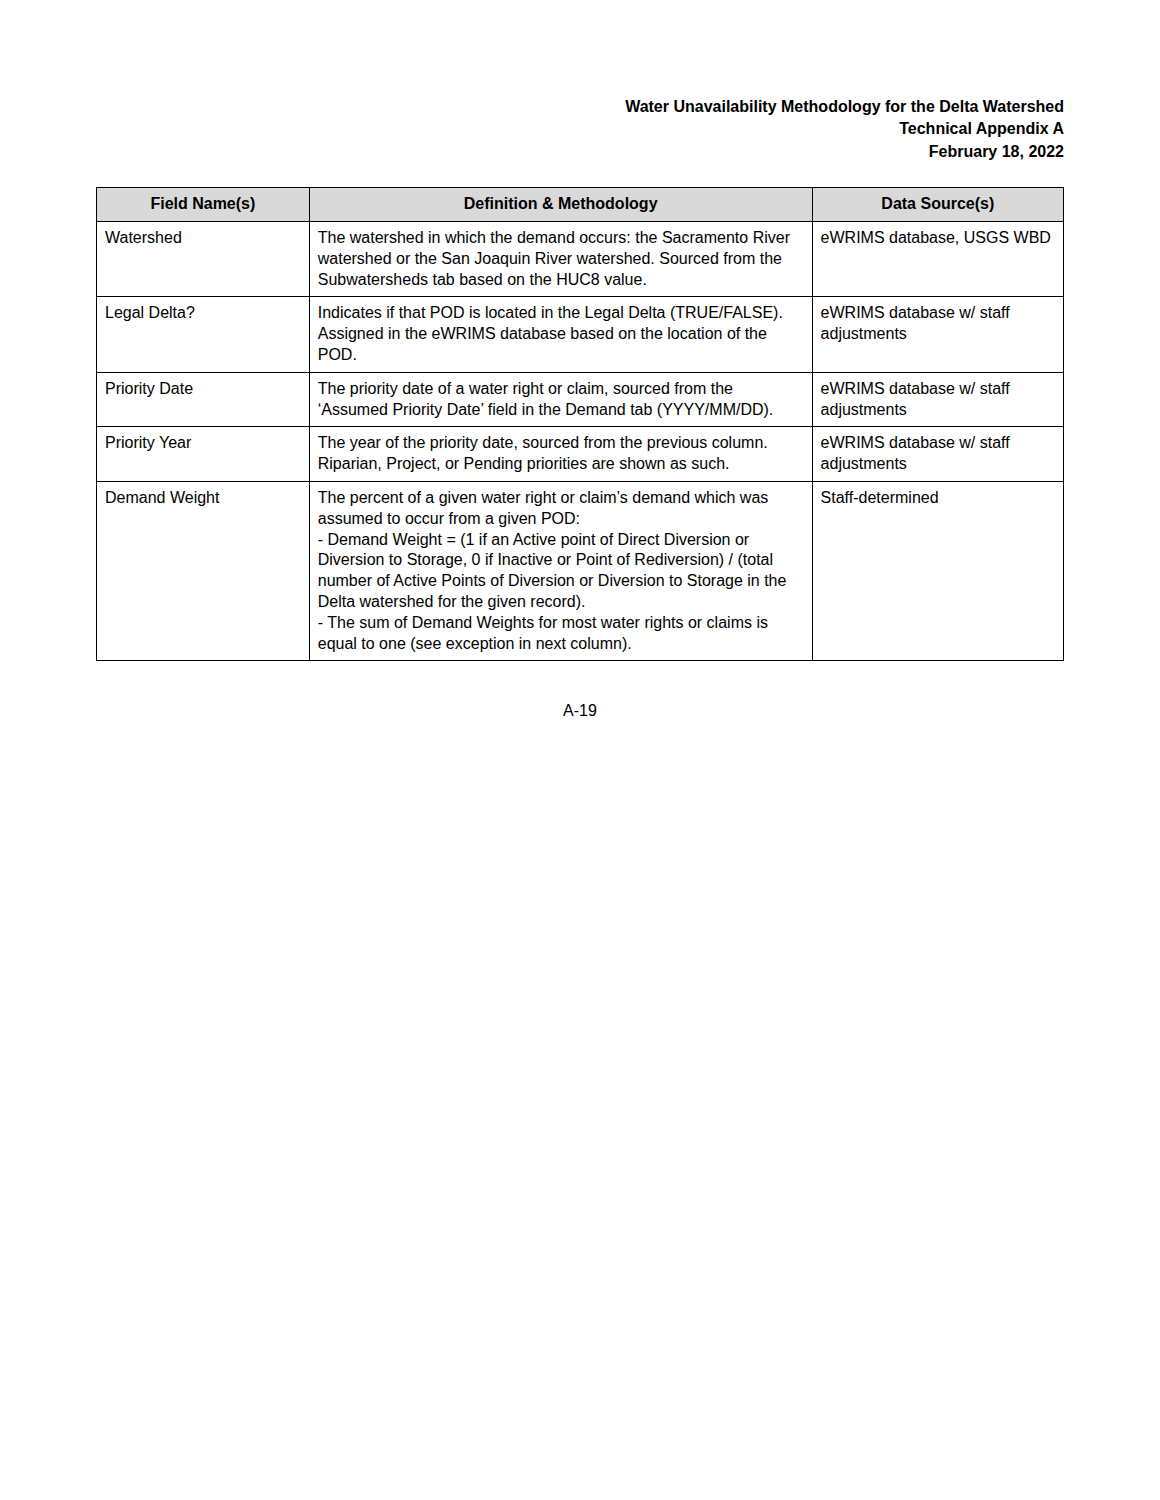Water Unavailability Methodology for the Delta Watershed
Technical Appendix A
February 18, 2022
| Field Name(s) | Definition & Methodology | Data Source(s) |
| --- | --- | --- |
| Watershed | The watershed in which the demand occurs: the Sacramento River watershed or the San Joaquin River watershed. Sourced from the Subwatersheds tab based on the HUC8 value. | eWRIMS database, USGS WBD |
| Legal Delta? | Indicates if that POD is located in the Legal Delta (TRUE/FALSE). Assigned in the eWRIMS database based on the location of the POD. | eWRIMS database w/ staff adjustments |
| Priority Date | The priority date of a water right or claim, sourced from the ‘Assumed Priority Date’ field in the Demand tab (YYYY/MM/DD). | eWRIMS database w/ staff adjustments |
| Priority Year | The year of the priority date, sourced from the previous column. Riparian, Project, or Pending priorities are shown as such. | eWRIMS database w/ staff adjustments |
| Demand Weight | The percent of a given water right or claim’s demand which was assumed to occur from a given POD: - Demand Weight = (1 if an Active point of Direct Diversion or Diversion to Storage, 0 if Inactive or Point of Rediversion) / (total number of Active Points of Diversion or Diversion to Storage in the Delta watershed for the given record). - The sum of Demand Weights for most water rights or claims is equal to one (see exception in next column). | Staff-determined |
A-19